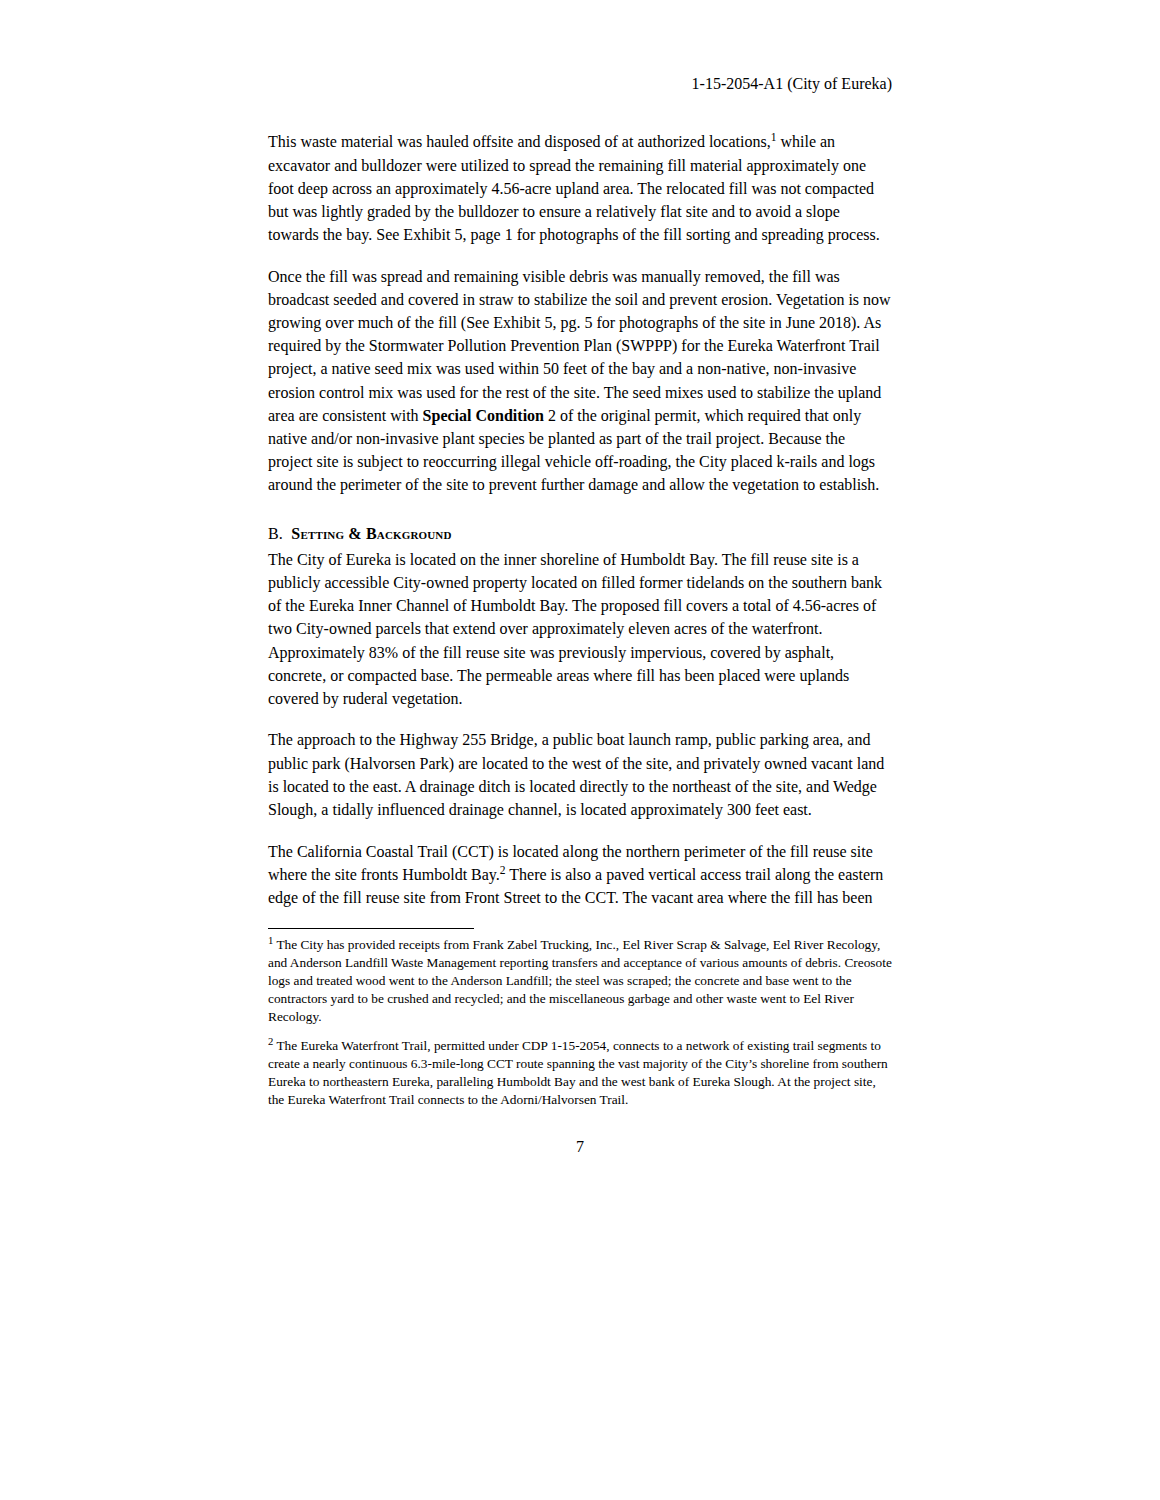1-15-2054-A1 (City of Eureka)
This waste material was hauled offsite and disposed of at authorized locations,1 while an excavator and bulldozer were utilized to spread the remaining fill material approximately one foot deep across an approximately 4.56-acre upland area. The relocated fill was not compacted but was lightly graded by the bulldozer to ensure a relatively flat site and to avoid a slope towards the bay. See Exhibit 5, page 1 for photographs of the fill sorting and spreading process.
Once the fill was spread and remaining visible debris was manually removed, the fill was broadcast seeded and covered in straw to stabilize the soil and prevent erosion. Vegetation is now growing over much of the fill (See Exhibit 5, pg. 5 for photographs of the site in June 2018). As required by the Stormwater Pollution Prevention Plan (SWPPP) for the Eureka Waterfront Trail project, a native seed mix was used within 50 feet of the bay and a non-native, non-invasive erosion control mix was used for the rest of the site. The seed mixes used to stabilize the upland area are consistent with Special Condition 2 of the original permit, which required that only native and/or non-invasive plant species be planted as part of the trail project. Because the project site is subject to reoccurring illegal vehicle off-roading, the City placed k-rails and logs around the perimeter of the site to prevent further damage and allow the vegetation to establish.
B. Setting & Background
The City of Eureka is located on the inner shoreline of Humboldt Bay. The fill reuse site is a publicly accessible City-owned property located on filled former tidelands on the southern bank of the Eureka Inner Channel of Humboldt Bay. The proposed fill covers a total of 4.56-acres of two City-owned parcels that extend over approximately eleven acres of the waterfront. Approximately 83% of the fill reuse site was previously impervious, covered by asphalt, concrete, or compacted base. The permeable areas where fill has been placed were uplands covered by ruderal vegetation.
The approach to the Highway 255 Bridge, a public boat launch ramp, public parking area, and public park (Halvorsen Park) are located to the west of the site, and privately owned vacant land is located to the east. A drainage ditch is located directly to the northeast of the site, and Wedge Slough, a tidally influenced drainage channel, is located approximately 300 feet east.
The California Coastal Trail (CCT) is located along the northern perimeter of the fill reuse site where the site fronts Humboldt Bay.2 There is also a paved vertical access trail along the eastern edge of the fill reuse site from Front Street to the CCT. The vacant area where the fill has been
1 The City has provided receipts from Frank Zabel Trucking, Inc., Eel River Scrap & Salvage, Eel River Recology, and Anderson Landfill Waste Management reporting transfers and acceptance of various amounts of debris. Creosote logs and treated wood went to the Anderson Landfill; the steel was scraped; the concrete and base went to the contractors yard to be crushed and recycled; and the miscellaneous garbage and other waste went to Eel River Recology.
2 The Eureka Waterfront Trail, permitted under CDP 1-15-2054, connects to a network of existing trail segments to create a nearly continuous 6.3-mile-long CCT route spanning the vast majority of the City’s shoreline from southern Eureka to northeastern Eureka, paralleling Humboldt Bay and the west bank of Eureka Slough. At the project site, the Eureka Waterfront Trail connects to the Adorni/Halvorsen Trail.
7